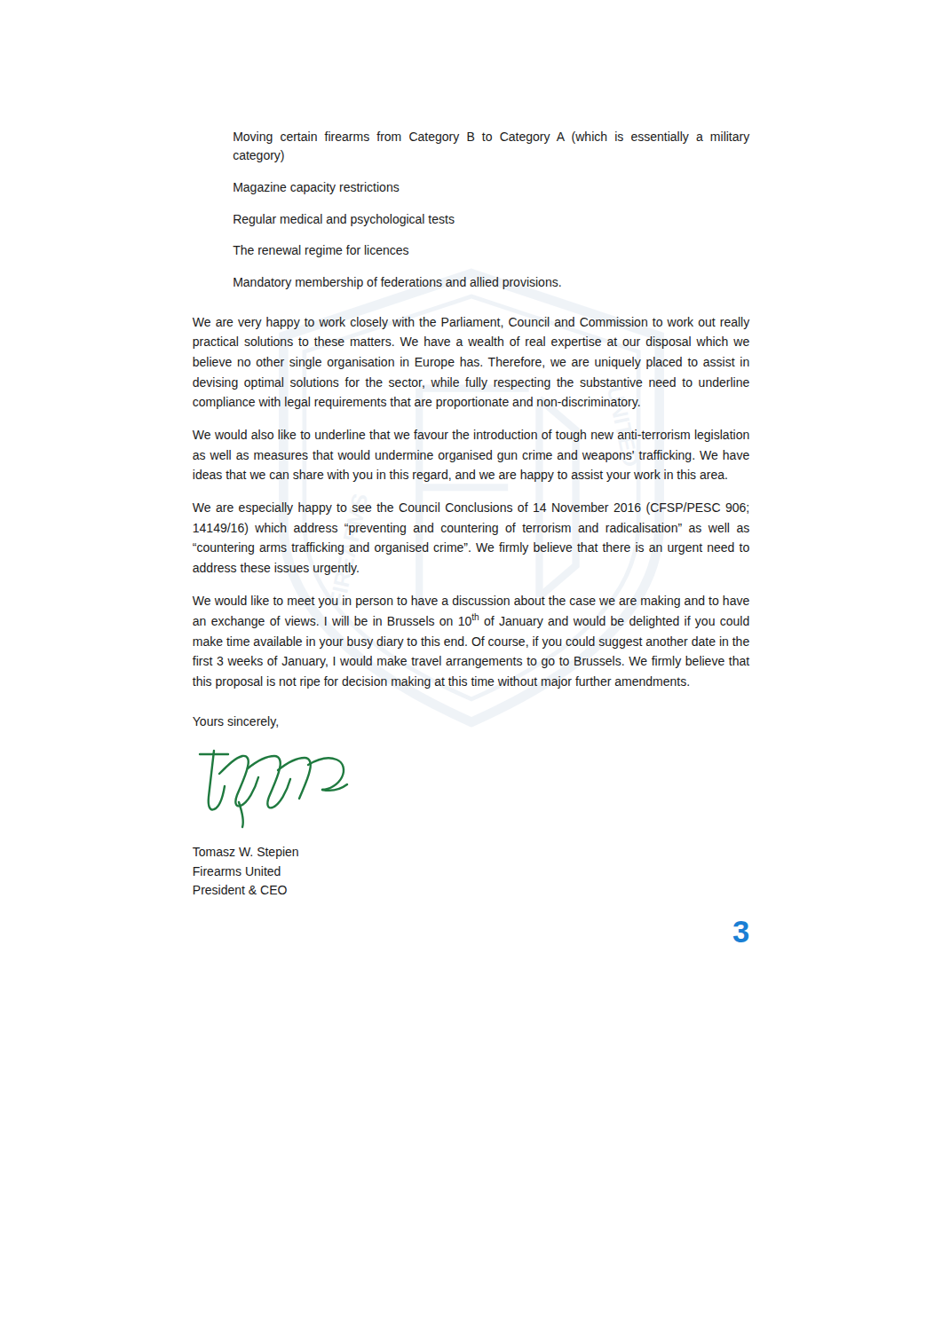FIREARMS UNITED
Moving certain firearms from Category B to Category A (which is essentially a military category)
Magazine capacity restrictions
Regular medical and psychological tests
The renewal regime for licences
Mandatory membership of federations and allied provisions.
We are very happy to work closely with the Parliament, Council and Commission to work out really practical solutions to these matters. We have a wealth of real expertise at our disposal which we believe no other single organisation in Europe has. Therefore, we are uniquely placed to assist in devising optimal solutions for the sector, while fully respecting the substantive need to underline compliance with legal requirements that are proportionate and non-discriminatory.
We would also like to underline that we favour the introduction of tough new anti-terrorism legislation as well as measures that would undermine organised gun crime and weapons' trafficking. We have ideas that we can share with you in this regard, and we are happy to assist your work in this area.
We are especially happy to see the Council Conclusions of 14 November 2016 (CFSP/PESC 906; 14149/16) which address “preventing and countering of terrorism and radicalisation” as well as “countering arms trafficking and organised crime”. We firmly believe that there is an urgent need to address these issues urgently.
We would like to meet you in person to have a discussion about the case we are making and to have an exchange of views. I will be in Brussels on 10th of January and would be delighted if you could make time available in your busy diary to this end. Of course, if you could suggest another date in the first 3 weeks of January, I would make travel arrangements to go to Brussels. We firmly believe that this proposal is not ripe for decision making at this time without major further amendments.
Yours sincerely,
Tomasz W. Stepien
Firearms United
President & CEO
3